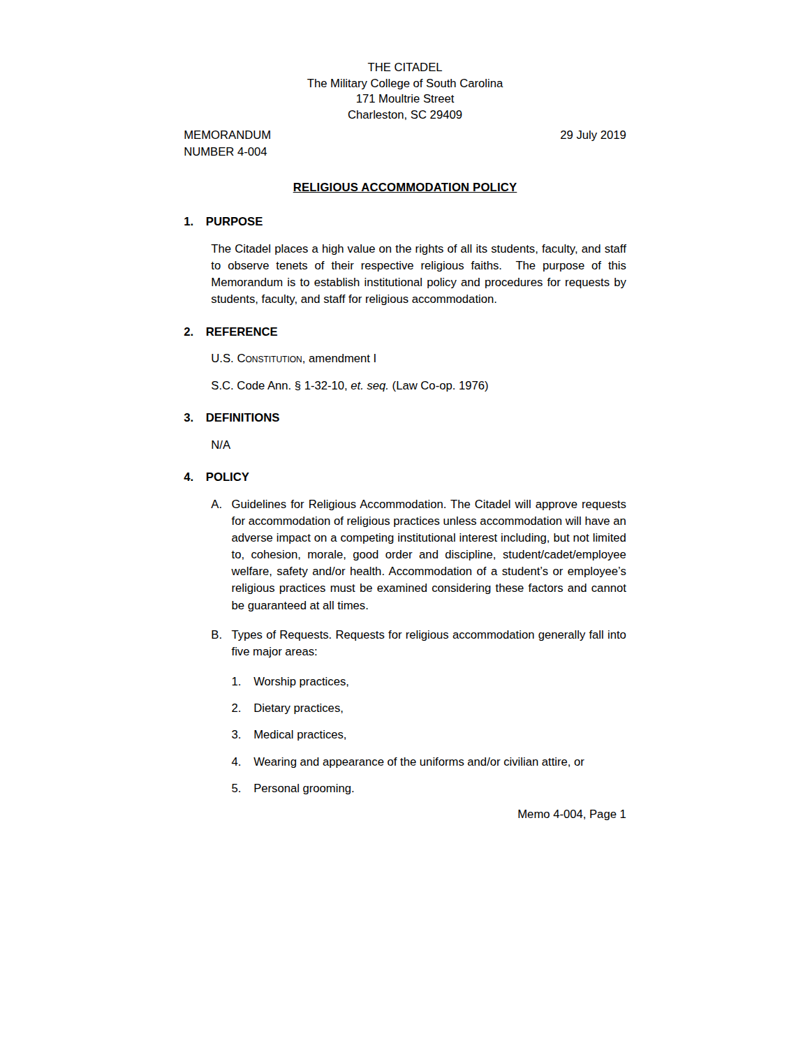THE CITADEL
The Military College of South Carolina
171 Moultrie Street
Charleston, SC 29409
MEMORANDUM
NUMBER 4-004
29 July 2019
RELIGIOUS ACCOMMODATION POLICY
1. PURPOSE
The Citadel places a high value on the rights of all its students, faculty, and staff to observe tenets of their respective religious faiths. The purpose of this Memorandum is to establish institutional policy and procedures for requests by students, faculty, and staff for religious accommodation.
2. REFERENCE
U.S. Constitution, amendment I
S.C. Code Ann. § 1-32-10, et. seq. (Law Co-op. 1976)
3. DEFINITIONS
N/A
4. POLICY
A. Guidelines for Religious Accommodation. The Citadel will approve requests for accommodation of religious practices unless accommodation will have an adverse impact on a competing institutional interest including, but not limited to, cohesion, morale, good order and discipline, student/cadet/employee welfare, safety and/or health. Accommodation of a student’s or employee’s religious practices must be examined considering these factors and cannot be guaranteed at all times.
B. Types of Requests. Requests for religious accommodation generally fall into five major areas:
1. Worship practices,
2. Dietary practices,
3. Medical practices,
4. Wearing and appearance of the uniforms and/or civilian attire, or
5. Personal grooming.
Memo 4-004, Page 1